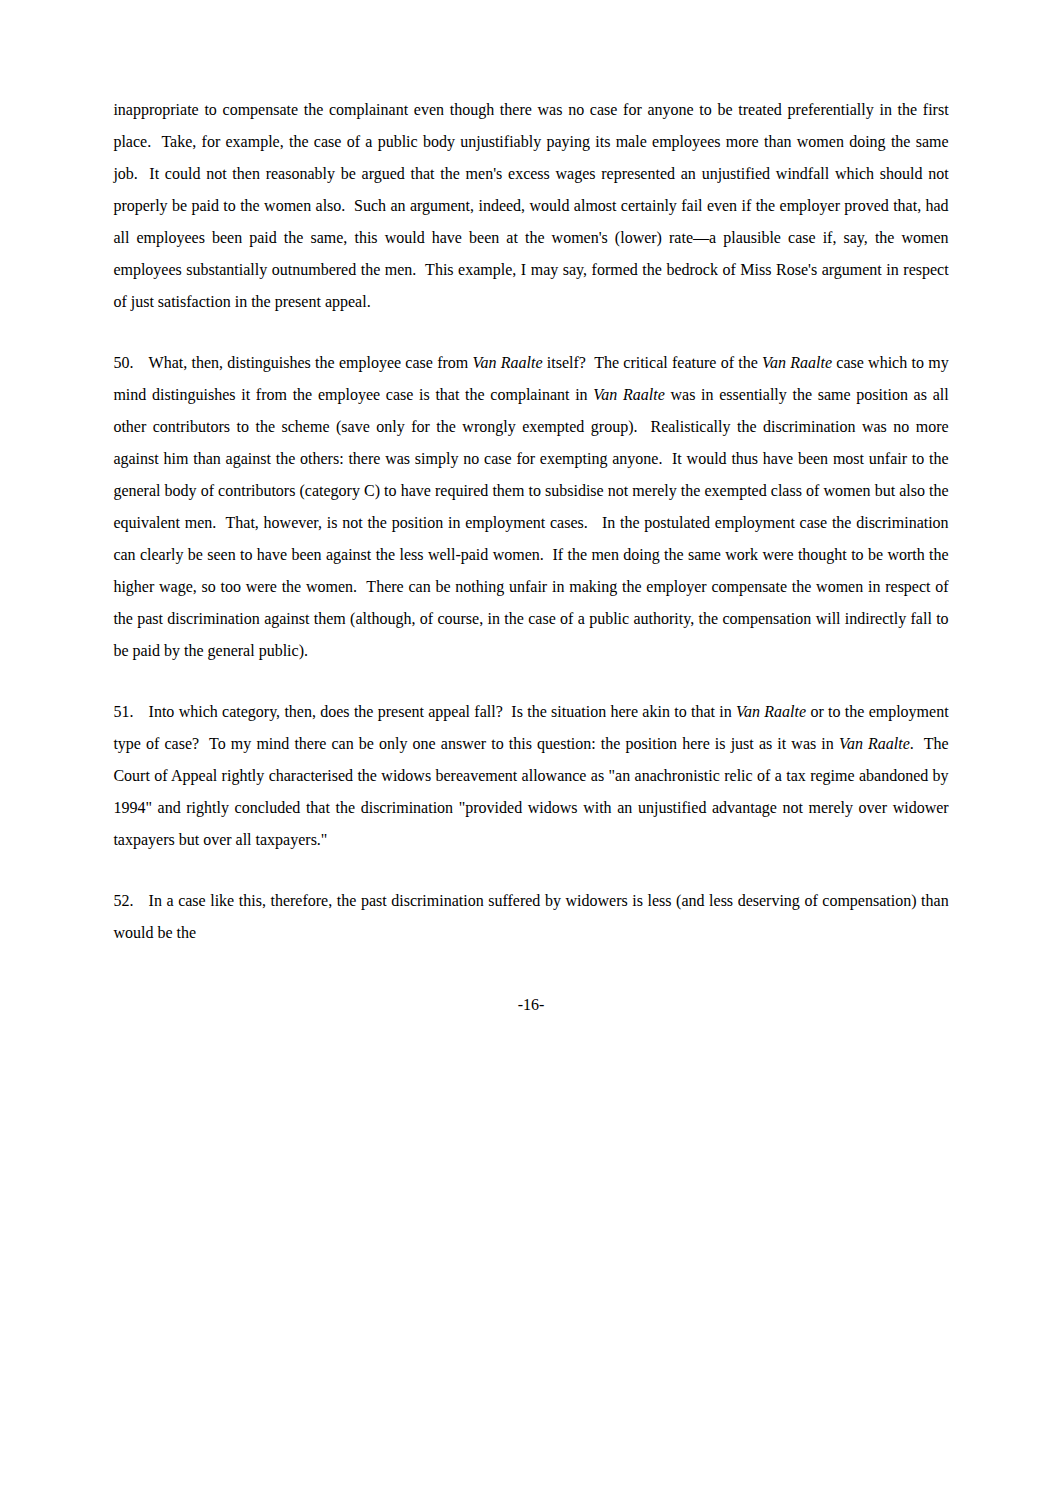inappropriate to compensate the complainant even though there was no case for anyone to be treated preferentially in the first place. Take, for example, the case of a public body unjustifiably paying its male employees more than women doing the same job. It could not then reasonably be argued that the men's excess wages represented an unjustified windfall which should not properly be paid to the women also. Such an argument, indeed, would almost certainly fail even if the employer proved that, had all employees been paid the same, this would have been at the women's (lower) rate—a plausible case if, say, the women employees substantially outnumbered the men. This example, I may say, formed the bedrock of Miss Rose's argument in respect of just satisfaction in the present appeal.
50. What, then, distinguishes the employee case from Van Raalte itself? The critical feature of the Van Raalte case which to my mind distinguishes it from the employee case is that the complainant in Van Raalte was in essentially the same position as all other contributors to the scheme (save only for the wrongly exempted group). Realistically the discrimination was no more against him than against the others: there was simply no case for exempting anyone. It would thus have been most unfair to the general body of contributors (category C) to have required them to subsidise not merely the exempted class of women but also the equivalent men. That, however, is not the position in employment cases. In the postulated employment case the discrimination can clearly be seen to have been against the less well-paid women. If the men doing the same work were thought to be worth the higher wage, so too were the women. There can be nothing unfair in making the employer compensate the women in respect of the past discrimination against them (although, of course, in the case of a public authority, the compensation will indirectly fall to be paid by the general public).
51. Into which category, then, does the present appeal fall? Is the situation here akin to that in Van Raalte or to the employment type of case? To my mind there can be only one answer to this question: the position here is just as it was in Van Raalte. The Court of Appeal rightly characterised the widows bereavement allowance as "an anachronistic relic of a tax regime abandoned by 1994" and rightly concluded that the discrimination "provided widows with an unjustified advantage not merely over widower taxpayers but over all taxpayers."
52. In a case like this, therefore, the past discrimination suffered by widowers is less (and less deserving of compensation) than would be the
-16-